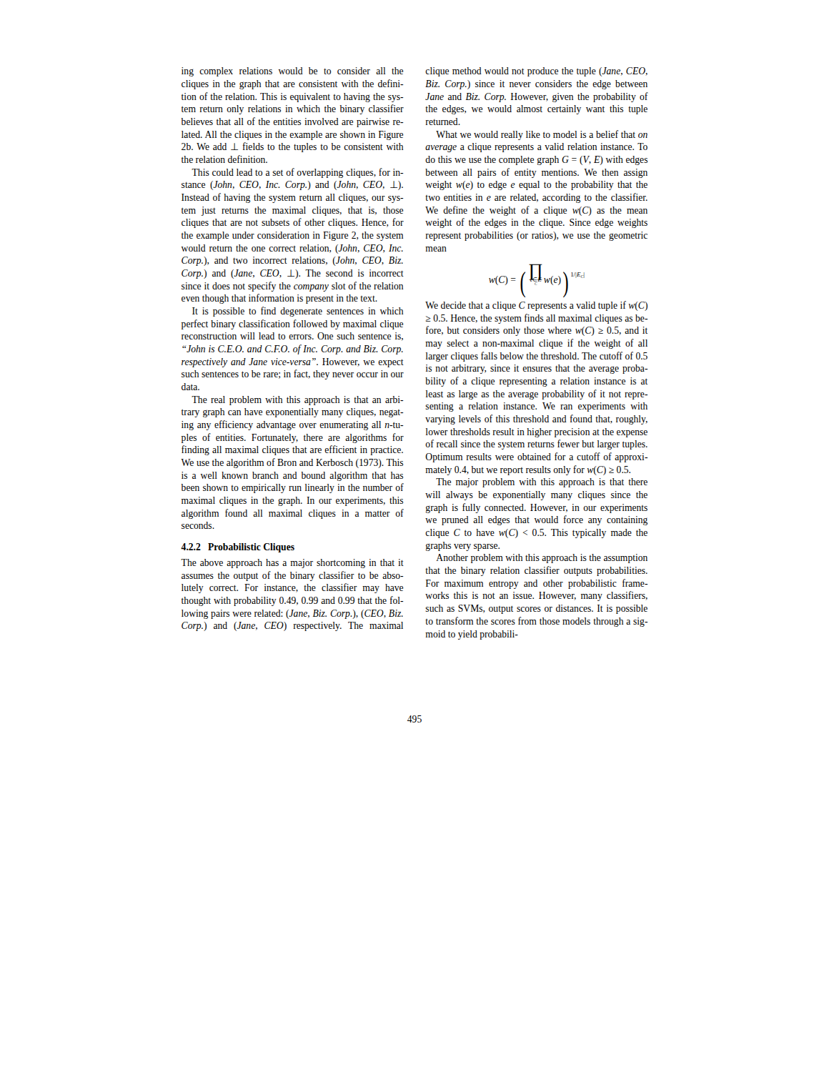ing complex relations would be to consider all the cliques in the graph that are consistent with the definition of the relation. This is equivalent to having the system return only relations in which the binary classifier believes that all of the entities involved are pairwise related. All the cliques in the example are shown in Figure 2b. We add ⊥ fields to the tuples to be consistent with the relation definition.
This could lead to a set of overlapping cliques, for instance (John, CEO, Inc. Corp.) and (John, CEO, ⊥). Instead of having the system return all cliques, our system just returns the maximal cliques, that is, those cliques that are not subsets of other cliques. Hence, for the example under consideration in Figure 2, the system would return the one correct relation, (John, CEO, Inc. Corp.), and two incorrect relations, (John, CEO, Biz. Corp.) and (Jane, CEO, ⊥). The second is incorrect since it does not specify the company slot of the relation even though that information is present in the text.
It is possible to find degenerate sentences in which perfect binary classification followed by maximal clique reconstruction will lead to errors. One such sentence is, “John is C.E.O. and C.F.O. of Inc. Corp. and Biz. Corp. respectively and Jane vice-versa”. However, we expect such sentences to be rare; in fact, they never occur in our data.
The real problem with this approach is that an arbitrary graph can have exponentially many cliques, negating any efficiency advantage over enumerating all n-tuples of entities. Fortunately, there are algorithms for finding all maximal cliques that are efficient in practice. We use the algorithm of Bron and Kerbosch (1973). This is a well known branch and bound algorithm that has been shown to empirically run linearly in the number of maximal cliques in the graph. In our experiments, this algorithm found all maximal cliques in a matter of seconds.
4.2.2 Probabilistic Cliques
The above approach has a major shortcoming in that it assumes the output of the binary classifier to be absolutely correct. For instance, the classifier may have thought with probability 0.49, 0.99 and 0.99 that the following pairs were related: (Jane, Biz. Corp.), (CEO, Biz. Corp.) and (Jane, CEO) respectively. The maximal clique method would not produce the tuple (Jane, CEO, Biz. Corp.) since it never considers the edge between Jane and Biz. Corp. However, given the probability of the edges, we would almost certainly want this tuple returned.
What we would really like to model is a belief that on average a clique represents a valid relation instance. To do this we use the complete graph G = (V, E) with edges between all pairs of entity mentions. We then assign weight w(e) to edge e equal to the probability that the two entities in e are related, according to the classifier. We define the weight of a clique w(C) as the mean weight of the edges in the clique. Since edge weights represent probabilities (or ratios), we use the geometric mean
w(C) = (∏e∈EC w(e)) 1/|EC|
We decide that a clique C represents a valid tuple if w(C) ≥ 0.5. Hence, the system finds all maximal cliques as before, but considers only those where w(C) ≥ 0.5, and it may select a non-maximal clique if the weight of all larger cliques falls below the threshold. The cutoff of 0.5 is not arbitrary, since it ensures that the average probability of a clique representing a relation instance is at least as large as the average probability of it not representing a relation instance. We ran experiments with varying levels of this threshold and found that, roughly, lower thresholds result in higher precision at the expense of recall since the system returns fewer but larger tuples. Optimum results were obtained for a cutoff of approximately 0.4, but we report results only for w(C) ≥ 0.5.
The major problem with this approach is that there will always be exponentially many cliques since the graph is fully connected. However, in our experiments we pruned all edges that would force any containing clique C to have w(C) < 0.5. This typically made the graphs very sparse.
Another problem with this approach is the assumption that the binary relation classifier outputs probabilities. For maximum entropy and other probabilistic frameworks this is not an issue. However, many classifiers, such as SVMs, output scores or distances. It is possible to transform the scores from those models through a sigmoid to yield probabili-
495